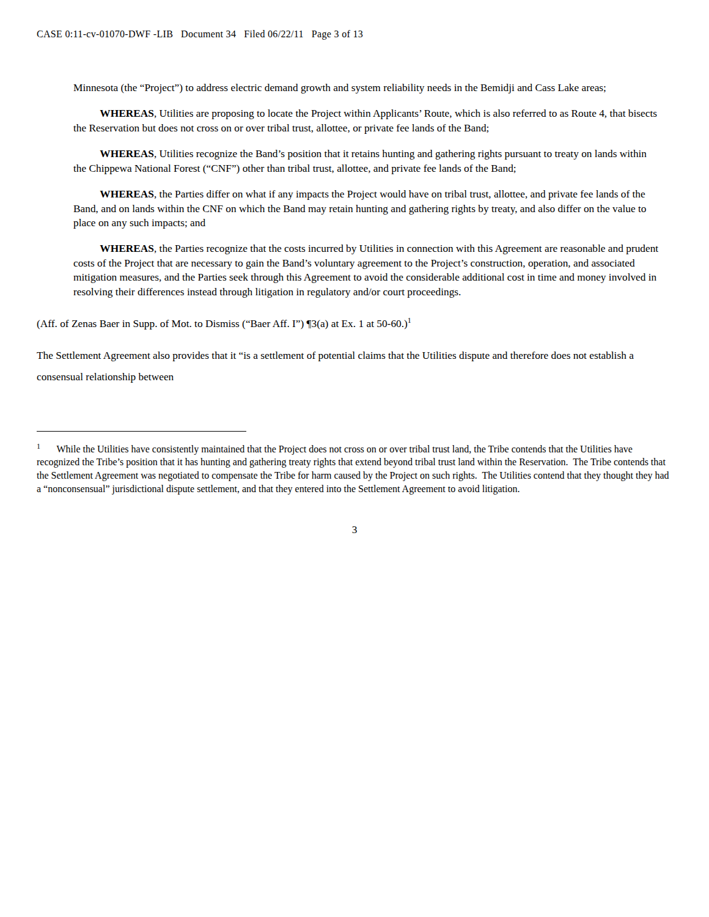CASE 0:11-cv-01070-DWF -LIB Document 34 Filed 06/22/11 Page 3 of 13
Minnesota (the “Project”) to address electric demand growth and system reliability needs in the Bemidji and Cass Lake areas;
WHEREAS, Utilities are proposing to locate the Project within Applicants’ Route, which is also referred to as Route 4, that bisects the Reservation but does not cross on or over tribal trust, allottee, or private fee lands of the Band;
WHEREAS, Utilities recognize the Band’s position that it retains hunting and gathering rights pursuant to treaty on lands within the Chippewa National Forest (“CNF”) other than tribal trust, allottee, and private fee lands of the Band;
WHEREAS, the Parties differ on what if any impacts the Project would have on tribal trust, allottee, and private fee lands of the Band, and on lands within the CNF on which the Band may retain hunting and gathering rights by treaty, and also differ on the value to place on any such impacts; and
WHEREAS, the Parties recognize that the costs incurred by Utilities in connection with this Agreement are reasonable and prudent costs of the Project that are necessary to gain the Band’s voluntary agreement to the Project’s construction, operation, and associated mitigation measures, and the Parties seek through this Agreement to avoid the considerable additional cost in time and money involved in resolving their differences instead through litigation in regulatory and/or court proceedings.
(Aff. of Zenas Baer in Supp. of Mot. to Dismiss (“Baer Aff. I”) ¶3(a) at Ex. 1 at 50-60.)1
The Settlement Agreement also provides that it “is a settlement of potential claims that the Utilities dispute and therefore does not establish a consensual relationship between
1 While the Utilities have consistently maintained that the Project does not cross on or over tribal trust land, the Tribe contends that the Utilities have recognized the Tribe’s position that it has hunting and gathering treaty rights that extend beyond tribal trust land within the Reservation. The Tribe contends that the Settlement Agreement was negotiated to compensate the Tribe for harm caused by the Project on such rights. The Utilities contend that they thought they had a “nonconsensual” jurisdictional dispute settlement, and that they entered into the Settlement Agreement to avoid litigation.
3